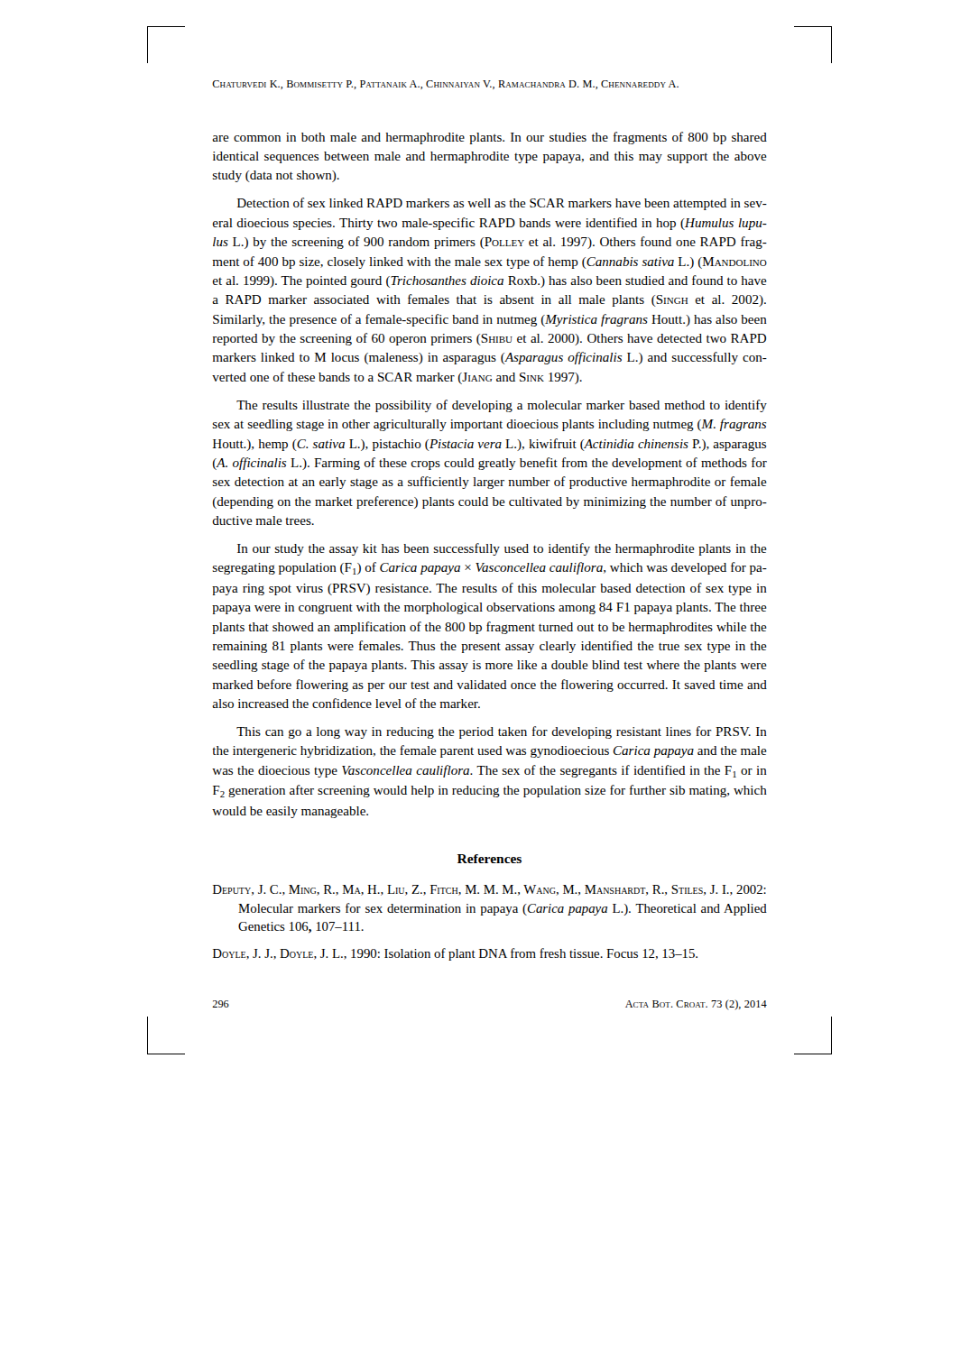Chaturvedi K., Bommisetty P., Pattanaik A., Chinnaiyan V., Ramachandra D. M., Chennareddy A.
are common in both male and hermaphrodite plants. In our studies the fragments of 800 bp shared identical sequences between male and hermaphrodite type papaya, and this may support the above study (data not shown).
Detection of sex linked RAPD markers as well as the SCAR markers have been attempted in several dioecious species. Thirty two male-specific RAPD bands were identified in hop (Humulus lupulus L.) by the screening of 900 random primers (Polley et al. 1997). Others found one RAPD fragment of 400 bp size, closely linked with the male sex type of hemp (Cannabis sativa L.) (Mandolino et al. 1999). The pointed gourd (Trichosanthes dioica Roxb.) has also been studied and found to have a RAPD marker associated with females that is absent in all male plants (Singh et al. 2002). Similarly, the presence of a female-specific band in nutmeg (Myristica fragrans Houtt.) has also been reported by the screening of 60 operon primers (Shibu et al. 2000). Others have detected two RAPD markers linked to M locus (maleness) in asparagus (Asparagus officinalis L.) and successfully converted one of these bands to a SCAR marker (Jiang and Sink 1997).
The results illustrate the possibility of developing a molecular marker based method to identify sex at seedling stage in other agriculturally important dioecious plants including nutmeg (M. fragrans Houtt.), hemp (C. sativa L.), pistachio (Pistacia vera L.), kiwifruit (Actinidia chinensis P.), asparagus (A. officinalis L.). Farming of these crops could greatly benefit from the development of methods for sex detection at an early stage as a sufficiently larger number of productive hermaphrodite or female (depending on the market preference) plants could be cultivated by minimizing the number of unproductive male trees.
In our study the assay kit has been successfully used to identify the hermaphrodite plants in the segregating population (F1) of Carica papaya × Vasconcellea cauliflora, which was developed for papaya ring spot virus (PRSV) resistance. The results of this molecular based detection of sex type in papaya were in congruent with the morphological observations among 84 F1 papaya plants. The three plants that showed an amplification of the 800 bp fragment turned out to be hermaphrodites while the remaining 81 plants were females. Thus the present assay clearly identified the true sex type in the seedling stage of the papaya plants. This assay is more like a double blind test where the plants were marked before flowering as per our test and validated once the flowering occurred. It saved time and also increased the confidence level of the marker.
This can go a long way in reducing the period taken for developing resistant lines for PRSV. In the intergeneric hybridization, the female parent used was gynodioecious Carica papaya and the male was the dioecious type Vasconcellea cauliflora. The sex of the segregants if identified in the F1 or in F2 generation after screening would help in reducing the population size for further sib mating, which would be easily manageable.
References
Deputy, J. C., Ming, R., Ma, H., Liu, Z., Fitch, M. M. M., Wang, M., Manshardt, R., Stiles, J. I., 2002: Molecular markers for sex determination in papaya (Carica papaya L.). Theoretical and Applied Genetics 106, 107–111.
Doyle, J. J., Doyle, J. L., 1990: Isolation of plant DNA from fresh tissue. Focus 12, 13–15.
296 Acta Bot. Croat. 73 (2), 2014